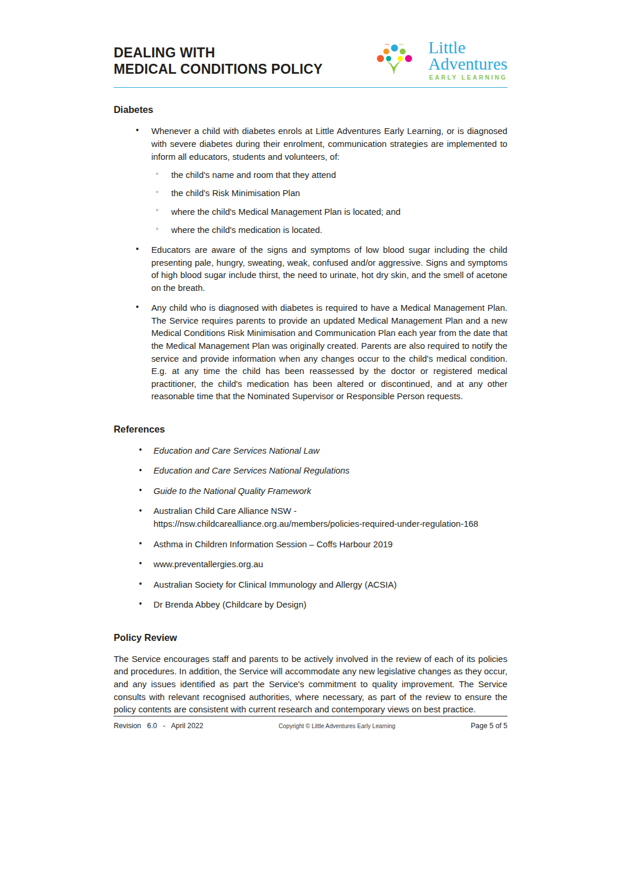Dealing with
Medical Conditions Policy
Little Adventures EARLY LEARNING
Diabetes
Whenever a child with diabetes enrols at Little Adventures Early Learning, or is diagnosed with severe diabetes during their enrolment, communication strategies are implemented to inform all educators, students and volunteers, of:
the child's name and room that they attend
the child's Risk Minimisation Plan
where the child's Medical Management Plan is located; and
where the child's medication is located.
Educators are aware of the signs and symptoms of low blood sugar including the child presenting pale, hungry, sweating, weak, confused and/or aggressive. Signs and symptoms of high blood sugar include thirst, the need to urinate, hot dry skin, and the smell of acetone on the breath.
Any child who is diagnosed with diabetes is required to have a Medical Management Plan. The Service requires parents to provide an updated Medical Management Plan and a new Medical Conditions Risk Minimisation and Communication Plan each year from the date that the Medical Management Plan was originally created. Parents are also required to notify the service and provide information when any changes occur to the child's medical condition. E.g. at any time the child has been reassessed by the doctor or registered medical practitioner, the child's medication has been altered or discontinued, and at any other reasonable time that the Nominated Supervisor or Responsible Person requests.
References
Education and Care Services National Law
Education and Care Services National Regulations
Guide to the National Quality Framework
Australian Child Care Alliance NSW -
https://nsw.childcarealliance.org.au/members/policies-required-under-regulation-168
Asthma in Children Information Session – Coffs Harbour 2019
www.preventallergies.org.au
Australian Society for Clinical Immunology and Allergy (ACSIA)
Dr Brenda Abbey (Childcare by Design)
Policy Review
The Service encourages staff and parents to be actively involved in the review of each of its policies and procedures. In addition, the Service will accommodate any new legislative changes as they occur, and any issues identified as part the Service's commitment to quality improvement. The Service consults with relevant recognised authorities, where necessary, as part of the review to ensure the policy contents are consistent with current research and contemporary views on best practice.
Revision 6.0 - April 2022
Copyright © Little Adventures Early Learning
Page 5 of 5